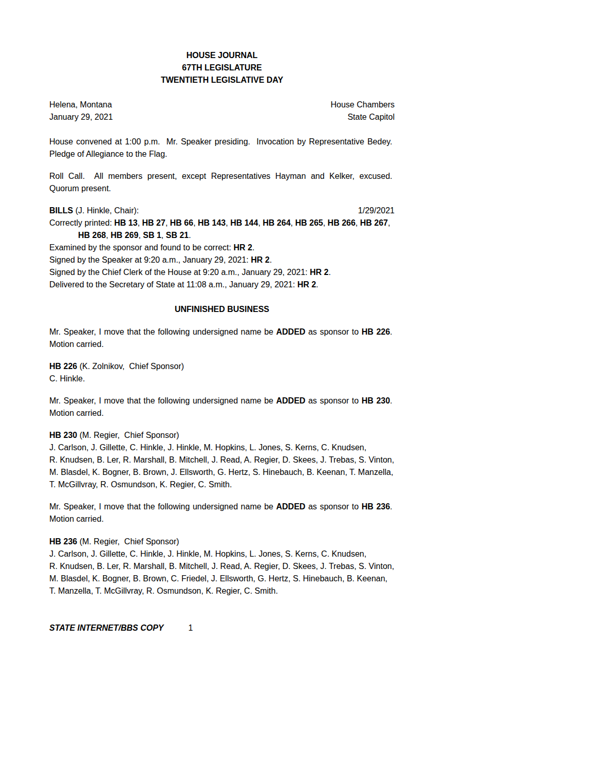HOUSE JOURNAL
67TH LEGISLATURE
TWENTIETH LEGISLATIVE DAY
Helena, Montana
January 29, 2021
House Chambers
State Capitol
House convened at 1:00 p.m. Mr. Speaker presiding. Invocation by Representative Bedey. Pledge of Allegiance to the Flag.
Roll Call. All members present, except Representatives Hayman and Kelker, excused. Quorum present.
BILLS (J. Hinkle, Chair):
1/29/2021
Correctly printed: HB 13, HB 27, HB 66, HB 143, HB 144, HB 264, HB 265, HB 266, HB 267,
HB 268, HB 269, SB 1, SB 21.
Examined by the sponsor and found to be correct: HR 2.
Signed by the Speaker at 9:20 a.m., January 29, 2021: HR 2.
Signed by the Chief Clerk of the House at 9:20 a.m., January 29, 2021: HR 2.
Delivered to the Secretary of State at 11:08 a.m., January 29, 2021: HR 2.
UNFINISHED BUSINESS
Mr. Speaker, I move that the following undersigned name be ADDED as sponsor to HB 226. Motion carried.
HB 226 (K. Zolnikov, Chief Sponsor)
C. Hinkle.
Mr. Speaker, I move that the following undersigned name be ADDED as sponsor to HB 230. Motion carried.
HB 230 (M. Regier, Chief Sponsor)
J. Carlson, J. Gillette, C. Hinkle, J. Hinkle, M. Hopkins, L. Jones, S. Kerns, C. Knudsen,
R. Knudsen, B. Ler, R. Marshall, B. Mitchell, J. Read, A. Regier, D. Skees, J. Trebas, S. Vinton,
M. Blasdel, K. Bogner, B. Brown, J. Ellsworth, G. Hertz, S. Hinebauch, B. Keenan, T. Manzella,
T. McGillvray, R. Osmundson, K. Regier, C. Smith.
Mr. Speaker, I move that the following undersigned name be ADDED as sponsor to HB 236. Motion carried.
HB 236 (M. Regier, Chief Sponsor)
J. Carlson, J. Gillette, C. Hinkle, J. Hinkle, M. Hopkins, L. Jones, S. Kerns, C. Knudsen,
R. Knudsen, B. Ler, R. Marshall, B. Mitchell, J. Read, A. Regier, D. Skees, J. Trebas, S. Vinton,
M. Blasdel, K. Bogner, B. Brown, C. Friedel, J. Ellsworth, G. Hertz, S. Hinebauch, B. Keenan,
T. Manzella, T. McGillvray, R. Osmundson, K. Regier, C. Smith.
STATE INTERNET/BBS COPY1